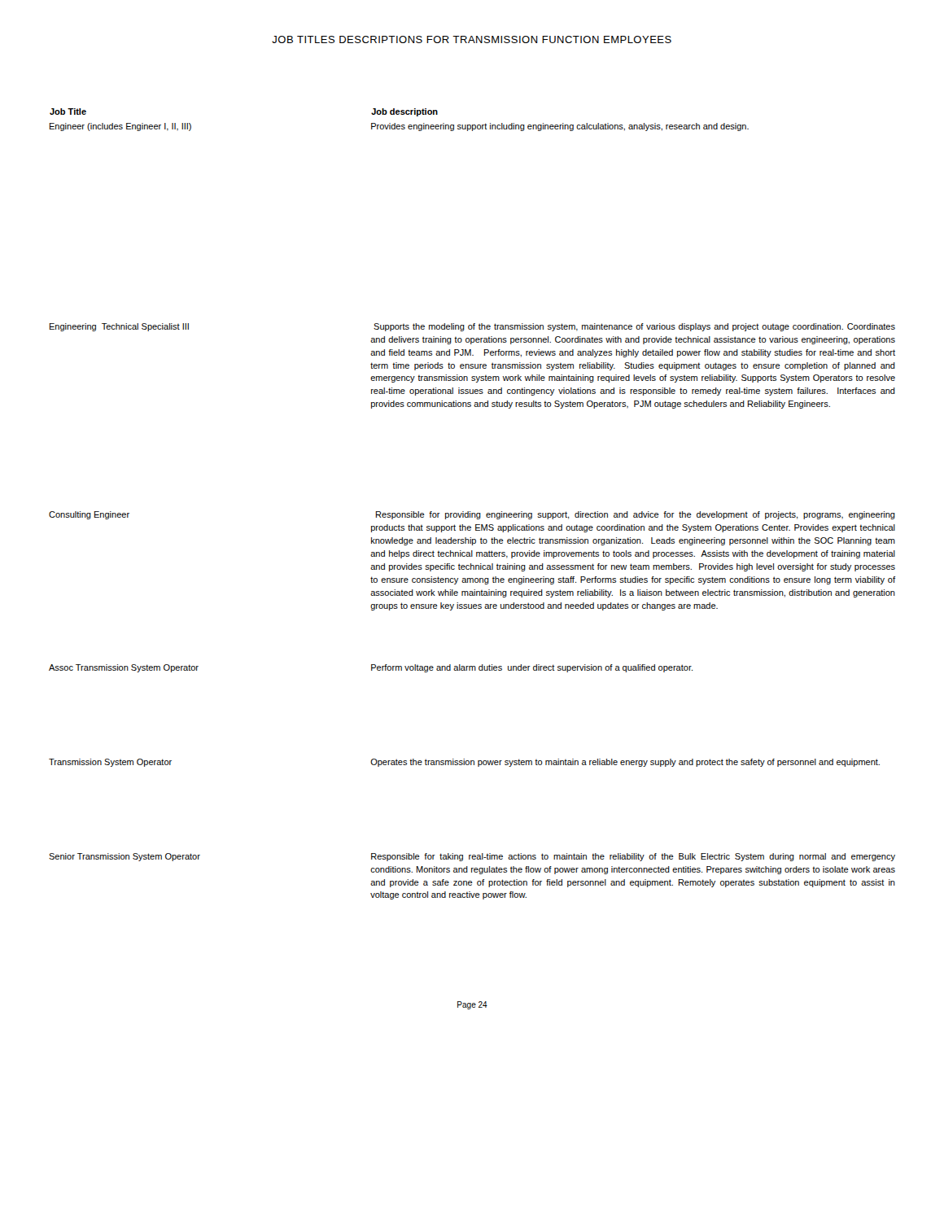JOB TITLES DESCRIPTIONS FOR TRANSMISSION FUNCTION EMPLOYEES
| Job Title | Job description |
| --- | --- |
| Engineer (includes Engineer I, II, III) | Provides engineering support including engineering calculations, analysis, research and design. |
| Engineering Technical Specialist III | Supports the modeling of the transmission system, maintenance of various displays and project outage coordination. Coordinates and delivers training to operations personnel. Coordinates with and provide technical assistance to various engineering, operations and field teams and PJM. Performs, reviews and analyzes highly detailed power flow and stability studies for real-time and short term time periods to ensure transmission system reliability. Studies equipment outages to ensure completion of planned and emergency transmission system work while maintaining required levels of system reliability. Supports System Operators to resolve real-time operational issues and contingency violations and is responsible to remedy real-time system failures. Interfaces and provides communications and study results to System Operators, PJM outage schedulers and Reliability Engineers. |
| Consulting Engineer | Responsible for providing engineering support, direction and advice for the development of projects, programs, engineering products that support the EMS applications and outage coordination and the System Operations Center. Provides expert technical knowledge and leadership to the electric transmission organization. Leads engineering personnel within the SOC Planning team and helps direct technical matters, provide improvements to tools and processes. Assists with the development of training material and provides specific technical training and assessment for new team members. Provides high level oversight for study processes to ensure consistency among the engineering staff. Performs studies for specific system conditions to ensure long term viability of associated work while maintaining required system reliability. Is a liaison between electric transmission, distribution and generation groups to ensure key issues are understood and needed updates or changes are made. |
| Assoc Transmission System Operator | Perform voltage and alarm duties under direct supervision of a qualified operator. |
| Transmission System Operator | Operates the transmission power system to maintain a reliable energy supply and protect the safety of personnel and equipment. |
| Senior Transmission System Operator | Responsible for taking real-time actions to maintain the reliability of the Bulk Electric System during normal and emergency conditions. Monitors and regulates the flow of power among interconnected entities. Prepares switching orders to isolate work areas and provide a safe zone of protection for field personnel and equipment. Remotely operates substation equipment to assist in voltage control and reactive power flow. |
Page 24